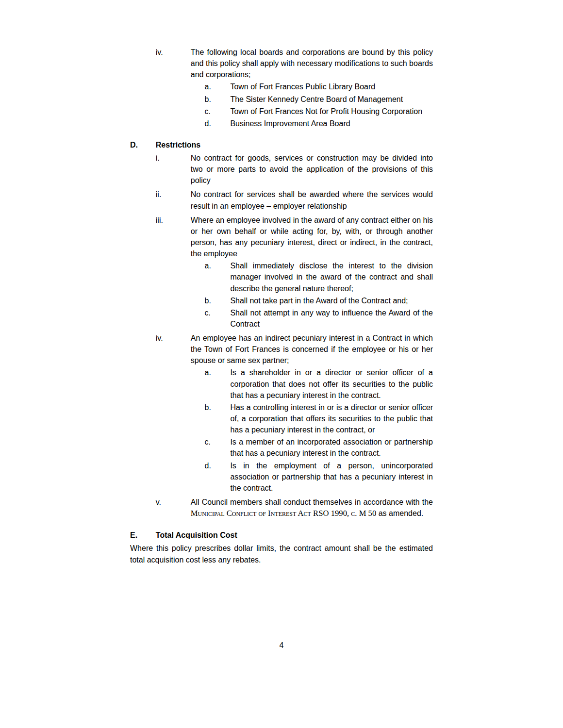iv. The following local boards and corporations are bound by this policy and this policy shall apply with necessary modifications to such boards and corporations;
a. Town of Fort Frances Public Library Board
b. The Sister Kennedy Centre Board of Management
c. Town of Fort Frances Not for Profit Housing Corporation
d. Business Improvement Area Board
D. Restrictions
i. No contract for goods, services or construction may be divided into two or more parts to avoid the application of the provisions of this policy
ii. No contract for services shall be awarded where the services would result in an employee – employer relationship
iii. Where an employee involved in the award of any contract either on his or her own behalf or while acting for, by, with, or through another person, has any pecuniary interest, direct or indirect, in the contract, the employee
a. Shall immediately disclose the interest to the division manager involved in the award of the contract and shall describe the general nature thereof;
b. Shall not take part in the Award of the Contract and;
c. Shall not attempt in any way to influence the Award of the Contract
iv. An employee has an indirect pecuniary interest in a Contract in which the Town of Fort Frances is concerned if the employee or his or her spouse or same sex partner;
a. Is a shareholder in or a director or senior officer of a corporation that does not offer its securities to the public that has a pecuniary interest in the contract.
b. Has a controlling interest in or is a director or senior officer of, a corporation that offers its securities to the public that has a pecuniary interest in the contract, or
c. Is a member of an incorporated association or partnership that has a pecuniary interest in the contract.
d. Is in the employment of a person, unincorporated association or partnership that has a pecuniary interest in the contract.
v. All Council members shall conduct themselves in accordance with the Municipal Conflict of Interest Act RSO 1990, c. M 50 as amended.
E. Total Acquisition Cost
Where this policy prescribes dollar limits, the contract amount shall be the estimated total acquisition cost less any rebates.
4